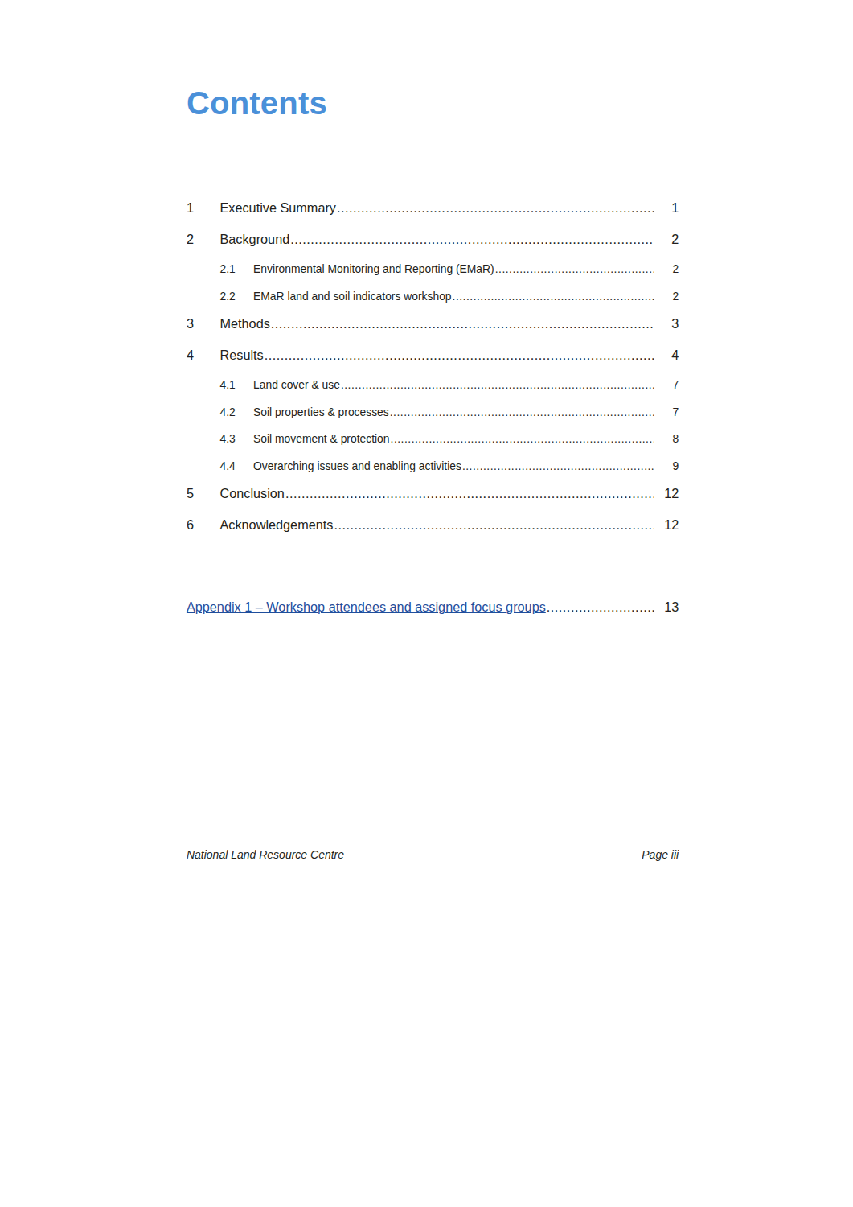Contents
1 Executive Summary .................................................................................................. 1
2 Background ............................................................................................................. 2
2.1 Environmental Monitoring and Reporting (EMaR) ......................................................... 2
2.2 EMaR land and soil indicators workshop ......................................................................... 2
3 Methods .................................................................................................................... 3
4 Results ....................................................................................................................... 4
4.1 Land cover & use ....................................................................................................... 7
4.2 Soil properties & processes ....................................................................................... 7
4.3 Soil movement & protection ......................................................................................... 8
4.4 Overarching issues and enabling activities ..................................................................... 9
5 Conclusion .............................................................................................................. 12
6 Acknowledgements ................................................................................................ 12
Appendix 1 – Workshop attendees and assigned focus groups ..................................... 13
National Land Resource Centre Page iii